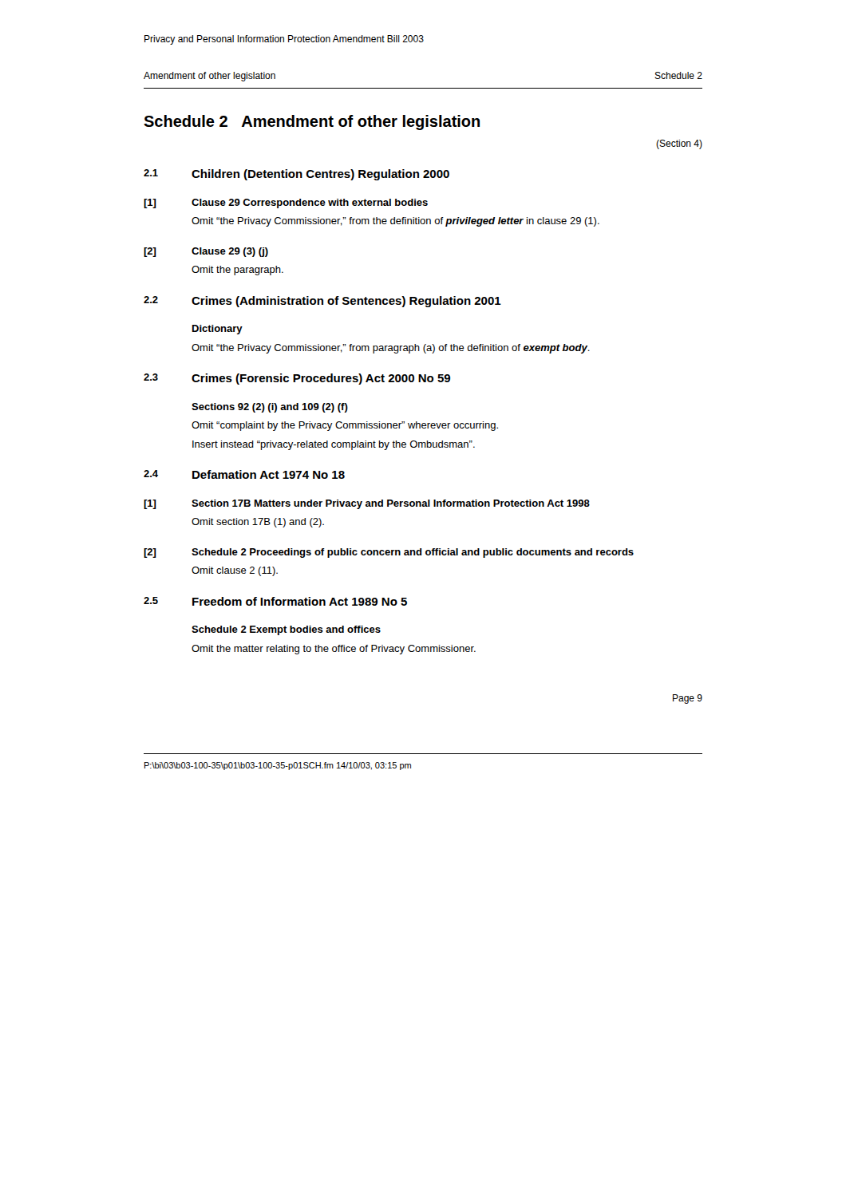Privacy and Personal Information Protection Amendment Bill 2003
Amendment of other legislation Schedule 2
Schedule 2 Amendment of other legislation
(Section 4)
2.1
Children (Detention Centres) Regulation 2000
[1]
Clause 29 Correspondence with external bodies
Omit “the Privacy Commissioner,” from the definition of privileged letter in clause 29 (1).
[2]
Clause 29 (3) (j)
Omit the paragraph.
2.2
Crimes (Administration of Sentences) Regulation 2001
Dictionary
Omit “the Privacy Commissioner,” from paragraph (a) of the definition of exempt body.
2.3
Crimes (Forensic Procedures) Act 2000 No 59
Sections 92 (2) (i) and 109 (2) (f)
Omit “complaint by the Privacy Commissioner” wherever occurring.
Insert instead “privacy-related complaint by the Ombudsman”.
2.4
Defamation Act 1974 No 18
[1]
Section 17B Matters under Privacy and Personal Information Protection Act 1998
Omit section 17B (1) and (2).
[2]
Schedule 2 Proceedings of public concern and official and public documents and records
Omit clause 2 (11).
2.5
Freedom of Information Act 1989 No 5
Schedule 2 Exempt bodies and offices
Omit the matter relating to the office of Privacy Commissioner.
Page 9
P:\bi\03\b03-100-35\p01\b03-100-35-p01SCH.fm 14/10/03, 03:15 pm